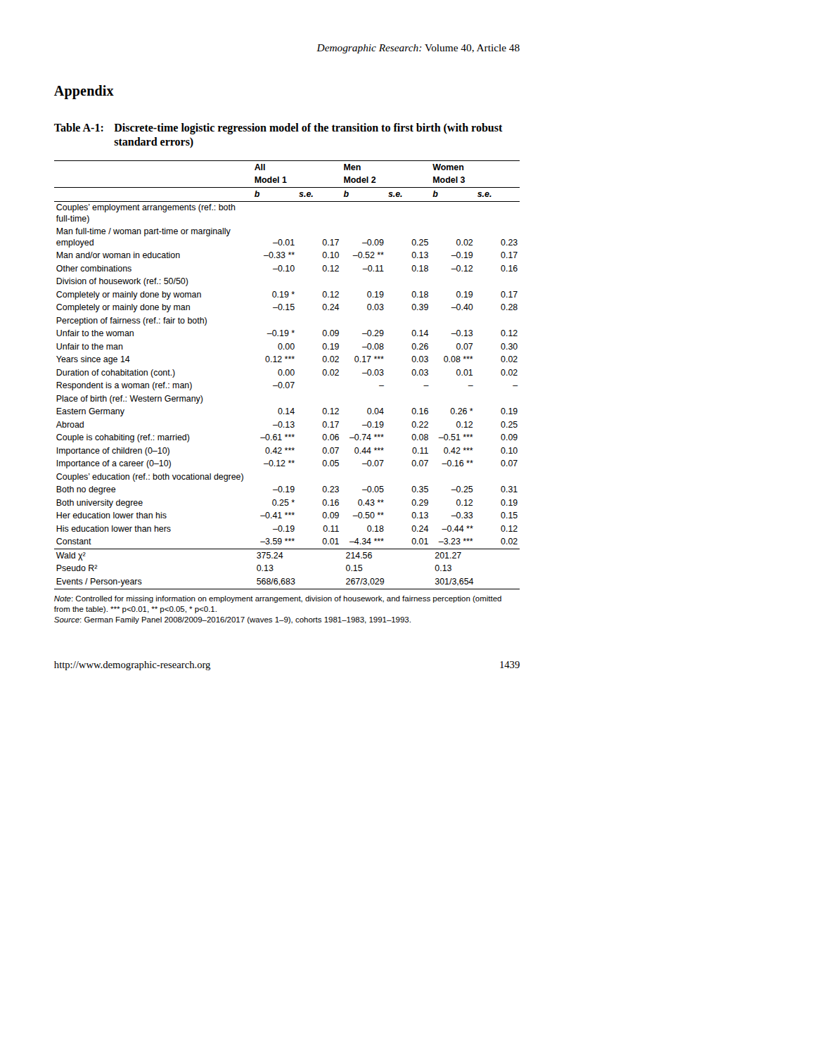Demographic Research: Volume 40, Article 48
Appendix
Table A-1:
Discrete-time logistic regression model of the transition to first birth (with robust standard errors)
| | All | Men | Women |
| --- | --- | --- | --- |
| | Model 1 | Model 2 | Model 3 |
| | b | s.e. | b | s.e. | b | s.e. |
| Couples’ employment arrangements (ref.: both full-time) | | | | | | |
| Man full-time / woman part-time or marginally employed | –0.01 | 0.17 | –0.09 | 0.25 | 0.02 | 0.23 |
| Man and/or woman in education | –0.33 ** | 0.10 | –0.52 ** | 0.13 | –0.19 | 0.17 |
| Other combinations | –0.10 | 0.12 | –0.11 | 0.18 | –0.12 | 0.16 |
| Division of housework (ref.: 50/50) | | | | | | |
| Completely or mainly done by woman | 0.19 * | 0.12 | 0.19 | 0.18 | 0.19 | 0.17 |
| Completely or mainly done by man | –0.15 | 0.24 | 0.03 | 0.39 | –0.40 | 0.28 |
| Perception of fairness (ref.: fair to both) | | | | | | |
| Unfair to the woman | –0.19 * | 0.09 | –0.29 | 0.14 | –0.13 | 0.12 |
| Unfair to the man | 0.00 | 0.19 | –0.08 | 0.26 | 0.07 | 0.30 |
| Years since age 14 | 0.12 *** | 0.02 | 0.17 *** | 0.03 | 0.08 *** | 0.02 |
| Duration of cohabitation (cont.) | 0.00 | 0.02 | –0.03 | 0.03 | 0.01 | 0.02 |
| Respondent is a woman (ref.: man) | –0.07 | | – | – | – | – |
| Place of birth (ref.: Western Germany) | | | | | | |
| Eastern Germany | 0.14 | 0.12 | 0.04 | 0.16 | 0.26 * | 0.19 |
| Abroad | –0.13 | 0.17 | –0.19 | 0.22 | 0.12 | 0.25 |
| Couple is cohabiting (ref.: married) | –0.61 *** | 0.06 | –0.74 *** | 0.08 | –0.51 *** | 0.09 |
| Importance of children (0–10) | 0.42 *** | 0.07 | 0.44 *** | 0.11 | 0.42 *** | 0.10 |
| Importance of a career (0–10) | –0.12 ** | 0.05 | –0.07 | 0.07 | –0.16 ** | 0.07 |
| Couples’ education (ref.: both vocational degree) | | | | | | |
| Both no degree | –0.19 | 0.23 | –0.05 | 0.35 | –0.25 | 0.31 |
| Both university degree | 0.25 * | 0.16 | 0.43 ** | 0.29 | 0.12 | 0.19 |
| Her education lower than his | –0.41 *** | 0.09 | –0.50 ** | 0.13 | –0.33 | 0.15 |
| His education lower than hers | –0.19 | 0.11 | 0.18 | 0.24 | –0.44 ** | 0.12 |
| Constant | –3.59 *** | 0.01 | –4.34 *** | 0.01 | –3.23 *** | 0.02 |
| Wald χ² | 375.24 | 214.56 | 201.27 |
| Pseudo R² | 0.13 | 0.15 | 0.13 |
| Events / Person-years | 568/6,683 | 267/3,029 | 301/3,654 |
Note: Controlled for missing information on employment arrangement, division of housework, and fairness perception (omitted from the table). *** p<0.01, ** p<0.05, * p<0.1.
Source: German Family Panel 2008/2009–2016/2017 (waves 1–9), cohorts 1981–1983, 1991–1993.
http://www.demographic-research.org
1439